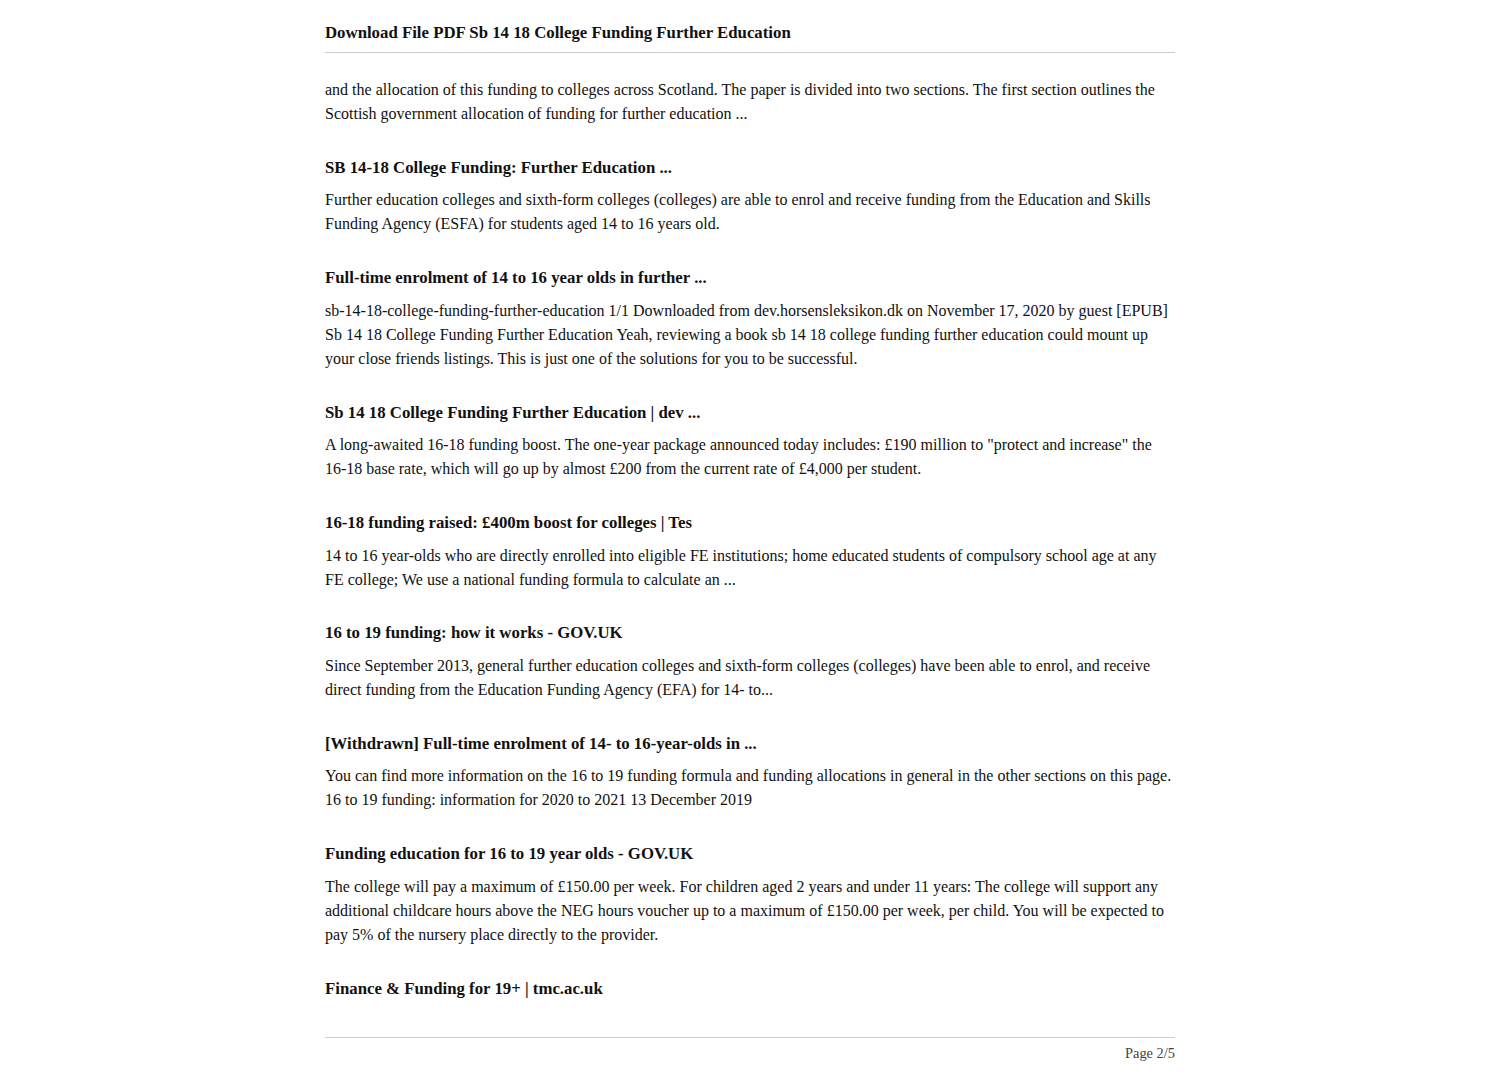Download File PDF Sb 14 18 College Funding Further Education
and the allocation of this funding to colleges across Scotland. The paper is divided into two sections. The first section outlines the Scottish government allocation of funding for further education ...
SB 14-18 College Funding: Further Education ...
Further education colleges and sixth-form colleges (colleges) are able to enrol and receive funding from the Education and Skills Funding Agency (ESFA) for students aged 14 to 16 years old.
Full-time enrolment of 14 to 16 year olds in further ...
sb-14-18-college-funding-further-education 1/1 Downloaded from dev.horsensleksikon.dk on November 17, 2020 by guest [EPUB] Sb 14 18 College Funding Further Education Yeah, reviewing a book sb 14 18 college funding further education could mount up your close friends listings. This is just one of the solutions for you to be successful.
Sb 14 18 College Funding Further Education | dev ...
A long-awaited 16-18 funding boost. The one-year package announced today includes: £190 million to "protect and increase" the 16-18 base rate, which will go up by almost £200 from the current rate of £4,000 per student.
16-18 funding raised: £400m boost for colleges | Tes
14 to 16 year-olds who are directly enrolled into eligible FE institutions; home educated students of compulsory school age at any FE college; We use a national funding formula to calculate an ...
16 to 19 funding: how it works - GOV.UK
Since September 2013, general further education colleges and sixth-form colleges (colleges) have been able to enrol, and receive direct funding from the Education Funding Agency (EFA) for 14- to...
[Withdrawn] Full-time enrolment of 14- to 16-year-olds in ...
You can find more information on the 16 to 19 funding formula and funding allocations in general in the other sections on this page. 16 to 19 funding: information for 2020 to 2021 13 December 2019
Funding education for 16 to 19 year olds - GOV.UK
The college will pay a maximum of £150.00 per week. For children aged 2 years and under 11 years: The college will support any additional childcare hours above the NEG hours voucher up to a maximum of £150.00 per week, per child. You will be expected to pay 5% of the nursery place directly to the provider.
Finance & Funding for 19+ | tmc.ac.uk
Page 2/5